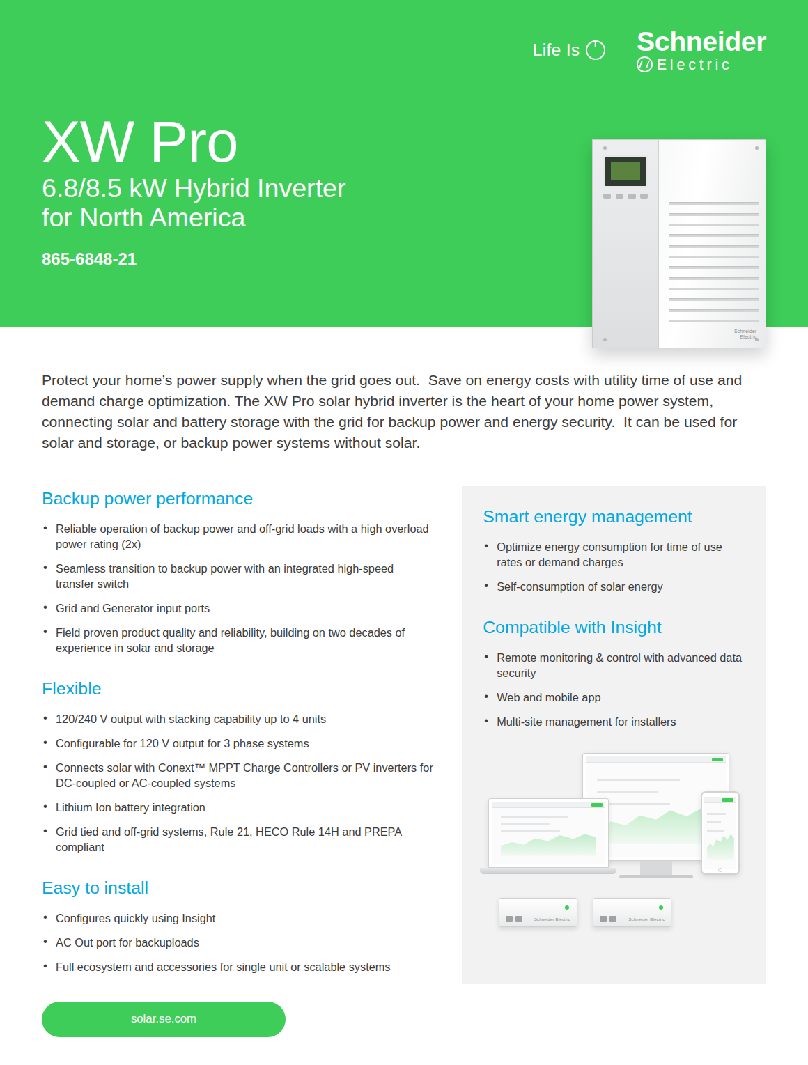Life Is
Schneider
Electric
XW Pro
6.8/8.5 kW Hybrid Inverter
for North America
865-6848-21
Schneider
Electric
Protect your home’s power supply when the grid goes out. Save on energy costs with utility time of use and demand charge optimization. The XW Pro solar hybrid inverter is the heart of your home power system, connecting solar and battery storage with the grid for backup power and energy security. It can be used for solar and storage, or backup power systems without solar.
Backup power performance
Reliable operation of backup power and off-grid loads with a high overload power rating (2x)
Seamless transition to backup power with an integrated high-speed transfer switch
Grid and Generator input ports
Field proven product quality and reliability, building on two decades of experience in solar and storage
Flexible
120/240 V output with stacking capability up to 4 units
Configurable for 120 V output for 3 phase systems
Connects solar with Conext™ MPPT Charge Controllers or PV inverters for DC-coupled or AC-coupled systems
Lithium Ion battery integration
Grid tied and off-grid systems, Rule 21, HECO Rule 14H and PREPA compliant
Easy to install
Configures quickly using Insight
AC Out port for backuploads
Full ecosystem and accessories for single unit or scalable systems
Smart energy management
Optimize energy consumption for time of use rates or demand charges
Self-consumption of solar energy
Compatible with Insight
Remote monitoring & control with advanced data security
Web and mobile app
Multi-site management for installers
Schneider Electric
Schneider Electric
solar.se.com